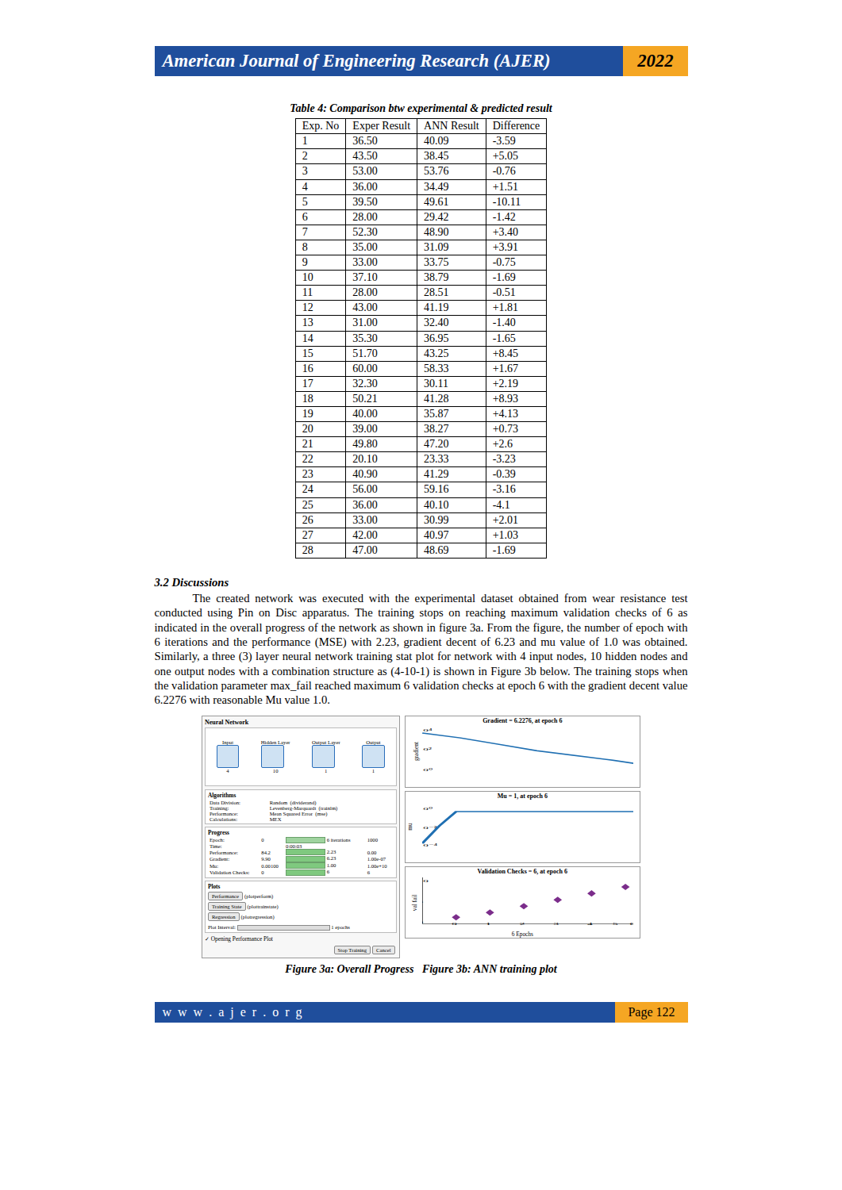American Journal of Engineering Research (AJER)
2022
Table 4: Comparison btw experimental & predicted result
| Exp. No | Exper Result | ANN Result | Difference |
| --- | --- | --- | --- |
| 1 | 36.50 | 40.09 | -3.59 |
| 2 | 43.50 | 38.45 | +5.05 |
| 3 | 53.00 | 53.76 | -0.76 |
| 4 | 36.00 | 34.49 | +1.51 |
| 5 | 39.50 | 49.61 | -10.11 |
| 6 | 28.00 | 29.42 | -1.42 |
| 7 | 52.30 | 48.90 | +3.40 |
| 8 | 35.00 | 31.09 | +3.91 |
| 9 | 33.00 | 33.75 | -0.75 |
| 10 | 37.10 | 38.79 | -1.69 |
| 11 | 28.00 | 28.51 | -0.51 |
| 12 | 43.00 | 41.19 | +1.81 |
| 13 | 31.00 | 32.40 | -1.40 |
| 14 | 35.30 | 36.95 | -1.65 |
| 15 | 51.70 | 43.25 | +8.45 |
| 16 | 60.00 | 58.33 | +1.67 |
| 17 | 32.30 | 30.11 | +2.19 |
| 18 | 50.21 | 41.28 | +8.93 |
| 19 | 40.00 | 35.87 | +4.13 |
| 20 | 39.00 | 38.27 | +0.73 |
| 21 | 49.80 | 47.20 | +2.6 |
| 22 | 20.10 | 23.33 | -3.23 |
| 23 | 40.90 | 41.29 | -0.39 |
| 24 | 56.00 | 59.16 | -3.16 |
| 25 | 36.00 | 40.10 | -4.1 |
| 26 | 33.00 | 30.99 | +2.01 |
| 27 | 42.00 | 40.97 | +1.03 |
| 28 | 47.00 | 48.69 | -1.69 |
3.2 Discussions
The created network was executed with the experimental dataset obtained from wear resistance test conducted using Pin on Disc apparatus. The training stops on reaching maximum validation checks of 6 as indicated in the overall progress of the network as shown in figure 3a. From the figure, the number of epoch with 6 iterations and the performance (MSE) with 2.23, gradient decent of 6.23 and mu value of 1.0 was obtained. Similarly, a three (3) layer neural network training stat plot for network with 4 input nodes, 10 hidden nodes and one output nodes with a combination structure as (4-10-1) is shown in Figure 3b below. The training stops when the validation parameter max_fail reached maximum 6 validation checks at epoch 6 with the gradient decent value 6.2276 with reasonable Mu value 1.0.
Neural Network
Input
4
Hidden Layer
10
Output Layer
1
Output
1
Algorithms
| Data Division: | Random (dividerand) |
| Training: | Levenberg-Marquardt (trainlm) |
| Performance: | Mean Squared Error (mse) |
| Calculations: | MEX |
Progress
| Epoch: | 0 | 6 iterations | 1000 |
| Time: | | 0:00:03 | |
| Performance: | 84.2 | 2.23 | 0.00 |
| Gradient: | 9.90 | 6.23 | 1.00e-07 |
| Mu: | 0.00100 | 1.00 | 1.00e+10 |
| Validation Checks: | 0 | 6 | 6 |
Plots
Performance(plotperform)
Training State(plottrainstate)
Regression(plotregression)
Plot Interval: 1 epochs
✓ Opening Performance Plot
Stop Training Cancel
Gradient = 6.2276, at epoch 6
gradient
10⁴ 10² 10⁰
Mu = 1, at epoch 6
mu
10⁰ 10⁻² 10⁻⁴
Validation Checks = 6, at epoch 6
val fail
6 Epochs
10 5 0 0 1 2 3 4 5 6
Figure 3a: Overall Progress Figure 3b: ANN training plot
w w w . a j e r . o r g
Page 122